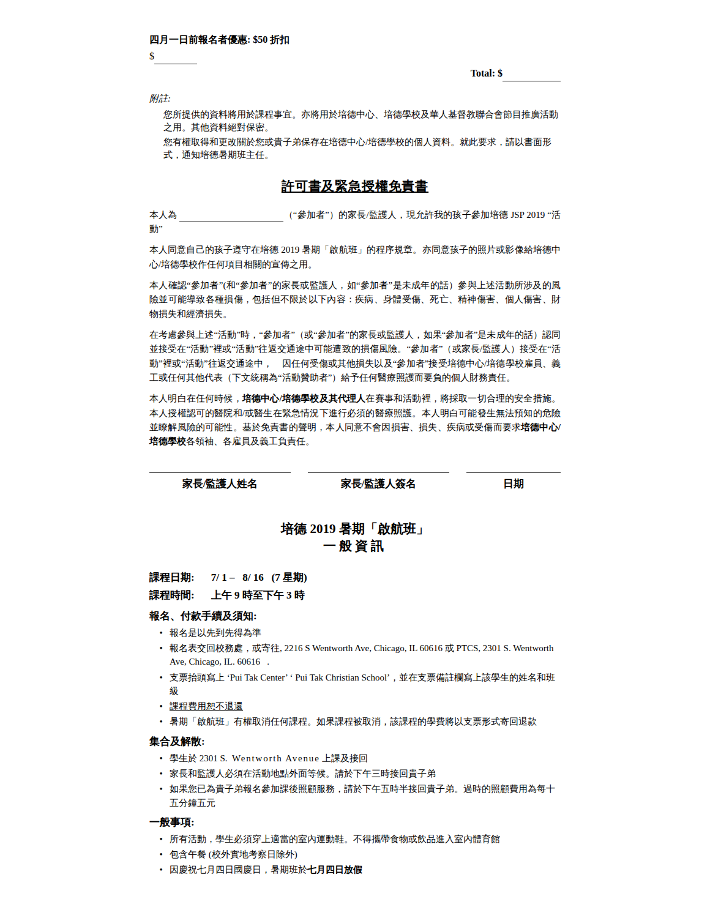四月一日前報名者優惠: $50 折扣
$
Total: $
附註:
您所提供的資料將用於課程事宜。亦將用於培德中心、培德學校及華人基督教聯合會節目推廣活動之用。其他資料絕對保密。
您有權取得和更改關於您或貴子弟保存在培德中心/培德學校的個人資料。就此要求，請以書面形式，通知培德暑期班主任。
許可書及緊急授權免責書
本人為 （“參加者”）的家長/監護人，現允許我的孩子參加培德 JSP 2019 “活動”
本人同意自己的孩子遵守在培德 2019 暑期「啟航班」的程序規章。亦同意孩子的照片或影像給培德中心/培德學校作任何項目相關的宣傳之用。
本人確認“參加者”(和“參加者”的家長或監護人，如“參加者”是未成年的話）參與上述活動所涉及的風險並可能導致各種損傷，包括但不限於以下內容：疾病、身體受傷、死亡、精神傷害、個人傷害、財物損失和經濟損失。
在考慮參與上述“活動”時，“參加者”（或“參加者”的家長或監護人，如果“參加者”是未成年的話）認同並接受在“活動”裡或“活動”往返交通途中可能遭致的損傷風險。“參加者”（或家長/監護人）接受在“活動”裡或“活動”往返交通途中，　因任何受傷或其他損失以及“參加者”接受培德中心/培德學校雇員、義工或任何其他代表（下文統稱為“活動贊助者”）給予任何醫療照護而要負的個人財務責任。
本人明白在任何時候，培德中心/培德學校及其代理人在賽事和活動裡，將採取一切合理的安全措施。本人授權認可的醫院和/或醫生在緊急情況下進行必須的醫療照護。本人明白可能發生無法預知的危險並瞭解風險的可能性。基於免責書的聲明，本人同意不會因損害、損失、疾病或受傷而要求培德中心/培德學校各領袖、各雇員及義工負責任。
| 家長/監護人姓名 | | 家長/監護人簽名 | | 日期 |
培德 2019 暑期「啟航班」 一般資訊
課程日期:7/ 1 – 8/ 16 (7 星期)
課程時間:上午 9 時至下午 3 時
報名、付款手續及須知:
報名是以先到先得為準
報名表交回校務處，或寄往, 2216 S Wentworth Ave, Chicago, IL 60616 或 PTCS, 2301 S. Wentworth Ave, Chicago, IL. 60616 .
支票抬頭寫上 ‘Pui Tak Center’ ‘ Pui Tak Christian School’，並在支票備註欄寫上該學生的姓名和班級
課程費用恕不退還
暑期「啟航班」有權取消任何課程。如果課程被取消，該課程的學費將以支票形式寄回退款
集合及解散:
學生於 2301 S. Wentworth Avenue 上課及接回
家長和監護人必須在活動地點外面等候。請於下午三時接回貴子弟
如果您已為貴子弟報名參加課後照顧服務，請於下午五時半接回貴子弟。過時的照顧費用為每十五分鐘五元
一般事項:
所有活動，學生必須穿上適當的室內運動鞋。不得攜帶食物或飲品進入室內體育館
包含午餐 (校外實地考察日除外)
因慶祝七月四日國慶日，暑期班於七月四日放假